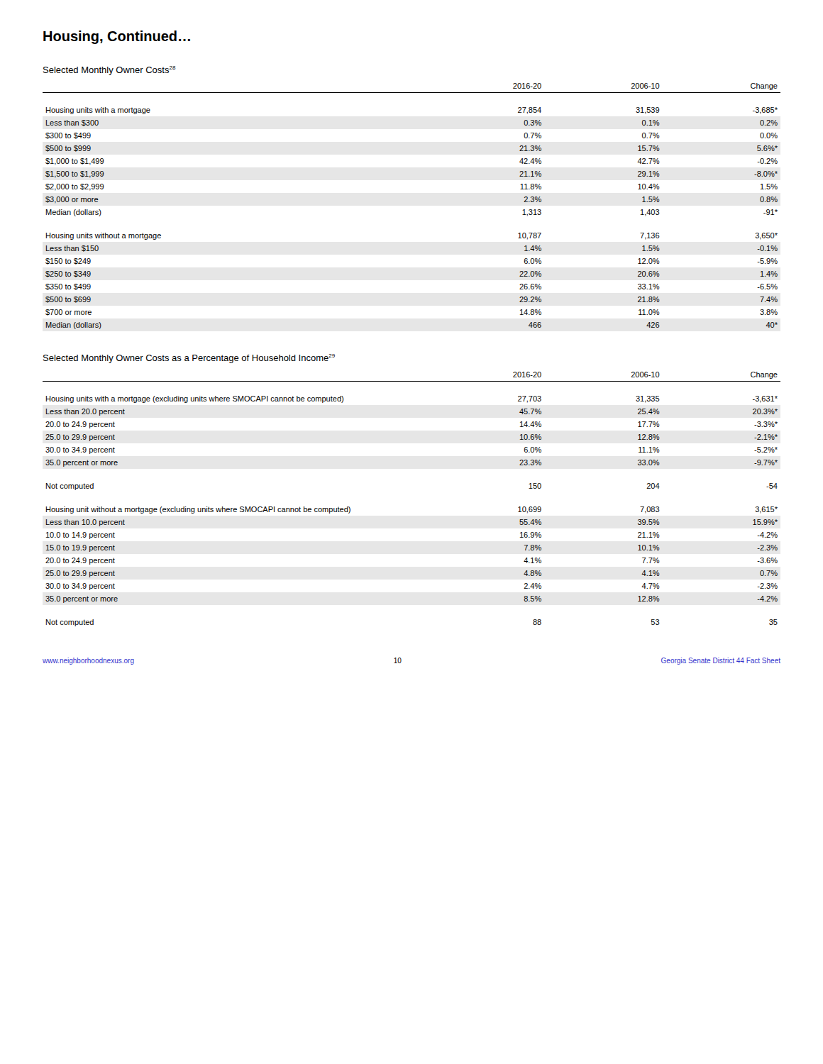Housing, Continued…
Selected Monthly Owner Costs 28
| | 2016-20 | 2006-10 | Change |
| --- | --- | --- | --- |
| Housing units with a mortgage | 27,854 | 31,539 | -3,685* |
| Less than $300 | 0.3% | 0.1% | 0.2% |
| $300 to $499 | 0.7% | 0.7% | 0.0% |
| $500 to $999 | 21.3% | 15.7% | 5.6%* |
| $1,000 to $1,499 | 42.4% | 42.7% | -0.2% |
| $1,500 to $1,999 | 21.1% | 29.1% | -8.0%* |
| $2,000 to $2,999 | 11.8% | 10.4% | 1.5% |
| $3,000 or more | 2.3% | 1.5% | 0.8% |
| Median (dollars) | 1,313 | 1,403 | -91* |
| Housing units without a mortgage | 10,787 | 7,136 | 3,650* |
| Less than $150 | 1.4% | 1.5% | -0.1% |
| $150 to $249 | 6.0% | 12.0% | -5.9% |
| $250 to $349 | 22.0% | 20.6% | 1.4% |
| $350 to $499 | 26.6% | 33.1% | -6.5% |
| $500 to $699 | 29.2% | 21.8% | 7.4% |
| $700 or more | 14.8% | 11.0% | 3.8% |
| Median (dollars) | 466 | 426 | 40* |
Selected Monthly Owner Costs as a Percentage of Household Income 29
| | 2016-20 | 2006-10 | Change |
| --- | --- | --- | --- |
| Housing units with a mortgage (excluding units where SMOCAPI cannot be computed) | 27,703 | 31,335 | -3,631* |
| Less than 20.0 percent | 45.7% | 25.4% | 20.3%* |
| 20.0 to 24.9 percent | 14.4% | 17.7% | -3.3%* |
| 25.0 to 29.9 percent | 10.6% | 12.8% | -2.1%* |
| 30.0 to 34.9 percent | 6.0% | 11.1% | -5.2%* |
| 35.0 percent or more | 23.3% | 33.0% | -9.7%* |
| Not computed | 150 | 204 | -54 |
| Housing unit without a mortgage (excluding units where SMOCAPI cannot be computed) | 10,699 | 7,083 | 3,615* |
| Less than 10.0 percent | 55.4% | 39.5% | 15.9%* |
| 10.0 to 14.9 percent | 16.9% | 21.1% | -4.2% |
| 15.0 to 19.9 percent | 7.8% | 10.1% | -2.3% |
| 20.0 to 24.9 percent | 4.1% | 7.7% | -3.6% |
| 25.0 to 29.9 percent | 4.8% | 4.1% | 0.7% |
| 30.0 to 34.9 percent | 2.4% | 4.7% | -2.3% |
| 35.0 percent or more | 8.5% | 12.8% | -4.2% |
| Not computed | 88 | 53 | 35 |
www.neighborhoodnexus.org 10 Georgia Senate District 44 Fact Sheet